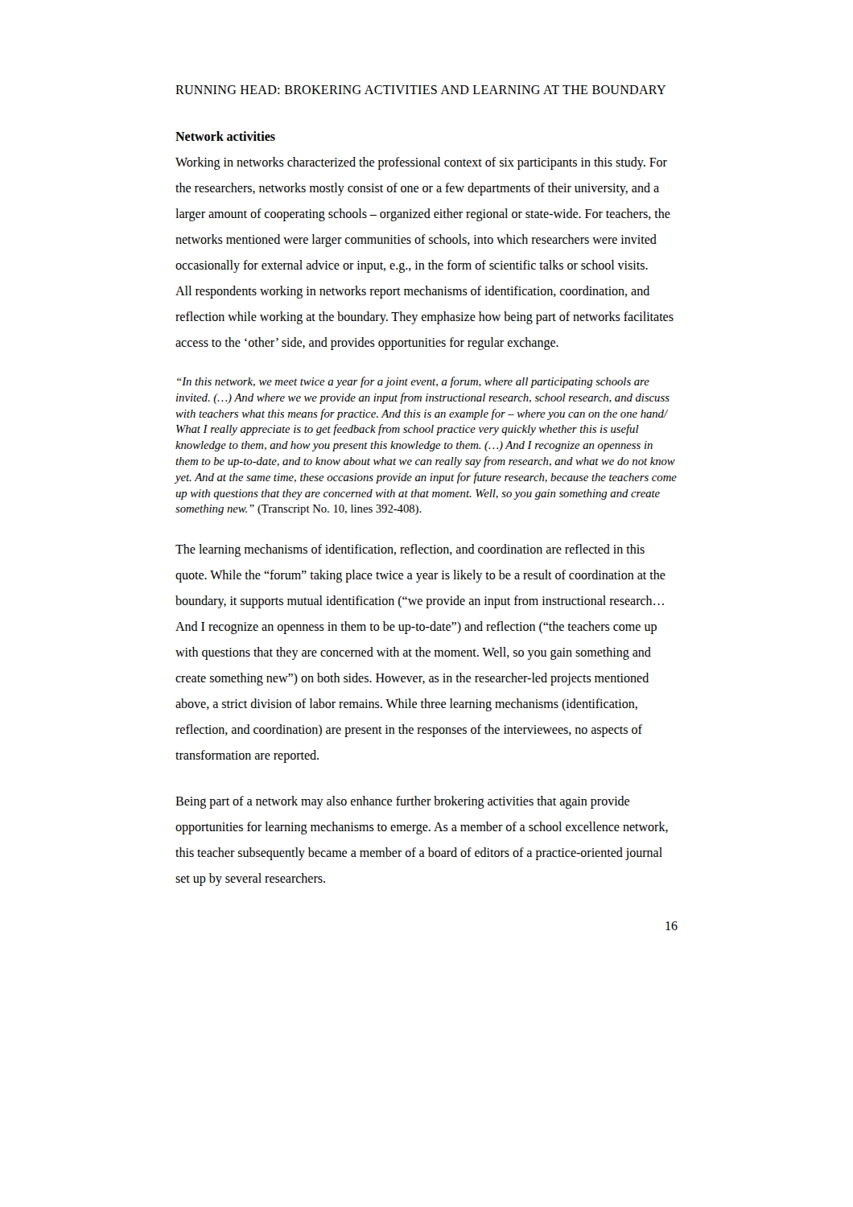RUNNING HEAD: BROKERING ACTIVITIES AND LEARNING AT THE BOUNDARY
Network activities
Working in networks characterized the professional context of six participants in this study. For the researchers, networks mostly consist of one or a few departments of their university, and a larger amount of cooperating schools – organized either regional or state-wide. For teachers, the networks mentioned were larger communities of schools, into which researchers were invited occasionally for external advice or input, e.g., in the form of scientific talks or school visits.
All respondents working in networks report mechanisms of identification, coordination, and reflection while working at the boundary. They emphasize how being part of networks facilitates access to the ‘other’ side, and provides opportunities for regular exchange.
“In this network, we meet twice a year for a joint event, a forum, where all participating schools are invited. (…) And where we we provide an input from instructional research, school research, and discuss with teachers what this means for practice. And this is an example for – where you can on the one hand/ What I really appreciate is to get feedback from school practice very quickly whether this is useful knowledge to them, and how you present this knowledge to them. (…) And I recognize an openness in them to be up-to-date, and to know about what we can really say from research, and what we do not know yet. And at the same time, these occasions provide an input for future research, because the teachers come up with questions that they are concerned with at that moment. Well, so you gain something and create something new.” (Transcript No. 10, lines 392-408).
The learning mechanisms of identification, reflection, and coordination are reflected in this quote. While the “forum” taking place twice a year is likely to be a result of coordination at the boundary, it supports mutual identification (“we provide an input from instructional research… And I recognize an openness in them to be up-to-date”) and reflection (“the teachers come up with questions that they are concerned with at the moment. Well, so you gain something and create something new”) on both sides. However, as in the researcher-led projects mentioned above, a strict division of labor remains. While three learning mechanisms (identification, reflection, and coordination) are present in the responses of the interviewees, no aspects of transformation are reported.
Being part of a network may also enhance further brokering activities that again provide opportunities for learning mechanisms to emerge. As a member of a school excellence network, this teacher subsequently became a member of a board of editors of a practice-oriented journal set up by several researchers.
16